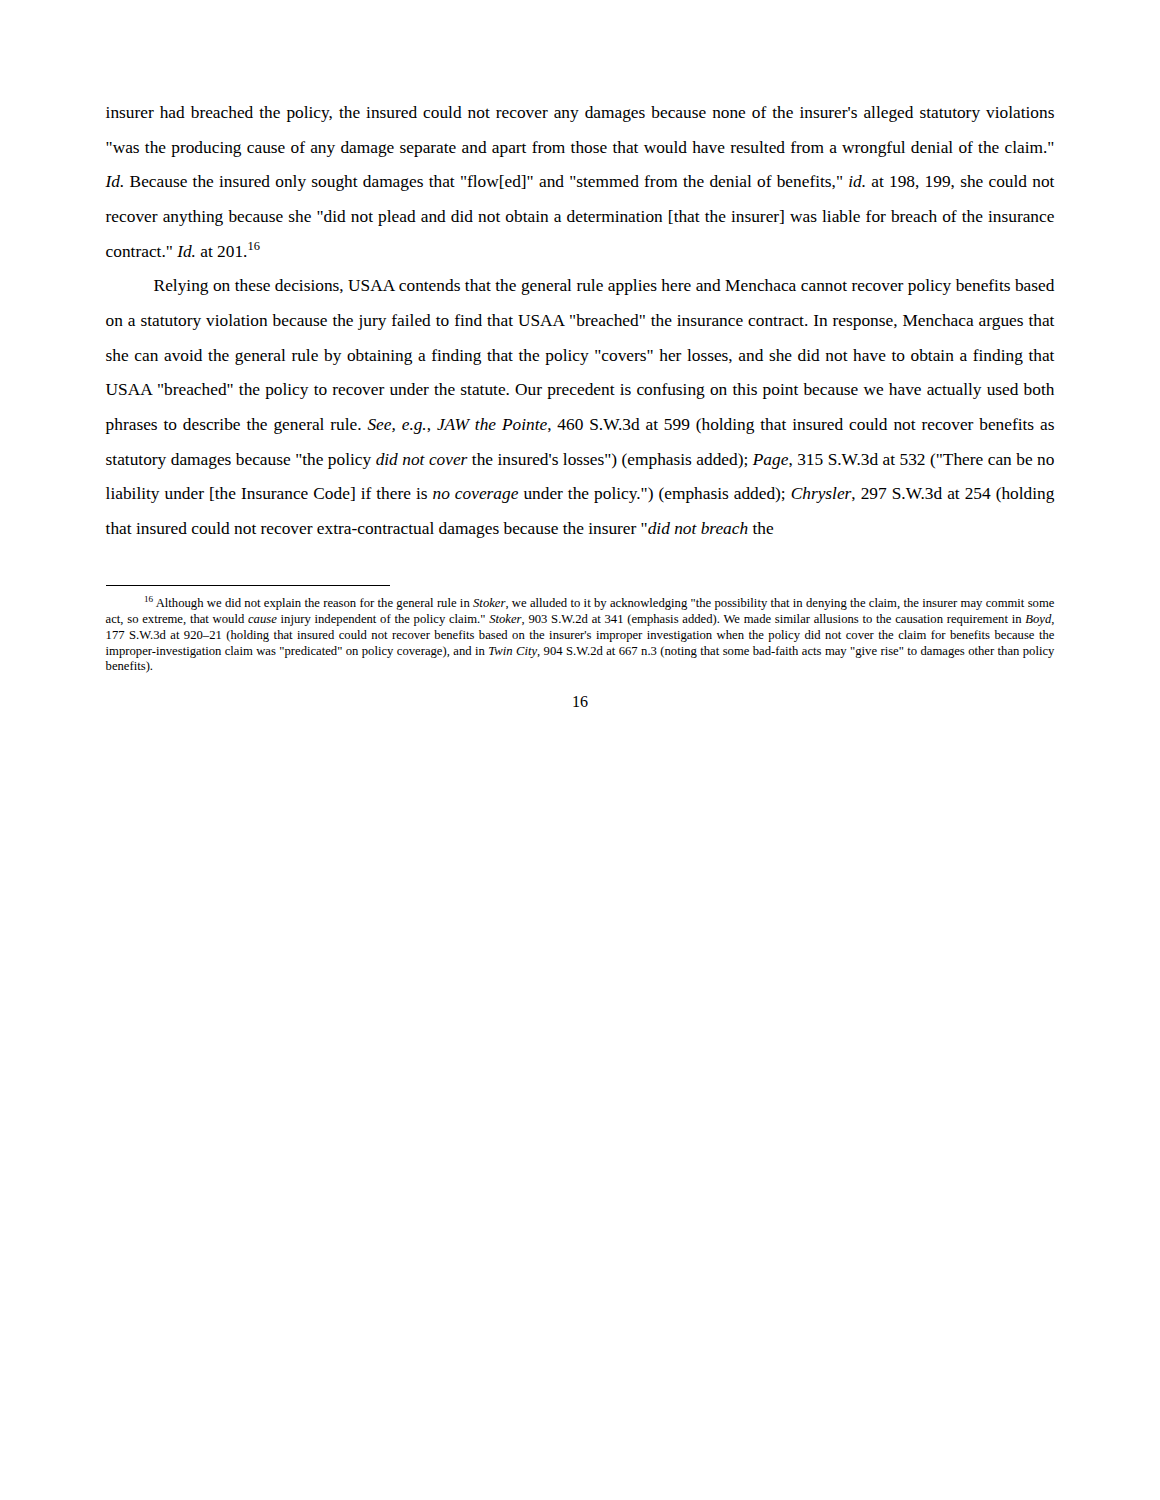insurer had breached the policy, the insured could not recover any damages because none of the insurer's alleged statutory violations "was the producing cause of any damage separate and apart from those that would have resulted from a wrongful denial of the claim." Id. Because the insured only sought damages that "flow[ed]" and "stemmed from the denial of benefits," id. at 198, 199, she could not recover anything because she "did not plead and did not obtain a determination [that the insurer] was liable for breach of the insurance contract." Id. at 201.16
Relying on these decisions, USAA contends that the general rule applies here and Menchaca cannot recover policy benefits based on a statutory violation because the jury failed to find that USAA "breached" the insurance contract. In response, Menchaca argues that she can avoid the general rule by obtaining a finding that the policy "covers" her losses, and she did not have to obtain a finding that USAA "breached" the policy to recover under the statute. Our precedent is confusing on this point because we have actually used both phrases to describe the general rule. See, e.g., JAW the Pointe, 460 S.W.3d at 599 (holding that insured could not recover benefits as statutory damages because "the policy did not cover the insured's losses") (emphasis added); Page, 315 S.W.3d at 532 ("There can be no liability under [the Insurance Code] if there is no coverage under the policy.") (emphasis added); Chrysler, 297 S.W.3d at 254 (holding that insured could not recover extra-contractual damages because the insurer "did not breach the
16 Although we did not explain the reason for the general rule in Stoker, we alluded to it by acknowledging "the possibility that in denying the claim, the insurer may commit some act, so extreme, that would cause injury independent of the policy claim." Stoker, 903 S.W.2d at 341 (emphasis added). We made similar allusions to the causation requirement in Boyd, 177 S.W.3d at 920–21 (holding that insured could not recover benefits based on the insurer's improper investigation when the policy did not cover the claim for benefits because the improper-investigation claim was "predicated" on policy coverage), and in Twin City, 904 S.W.2d at 667 n.3 (noting that some bad-faith acts may "give rise" to damages other than policy benefits).
16